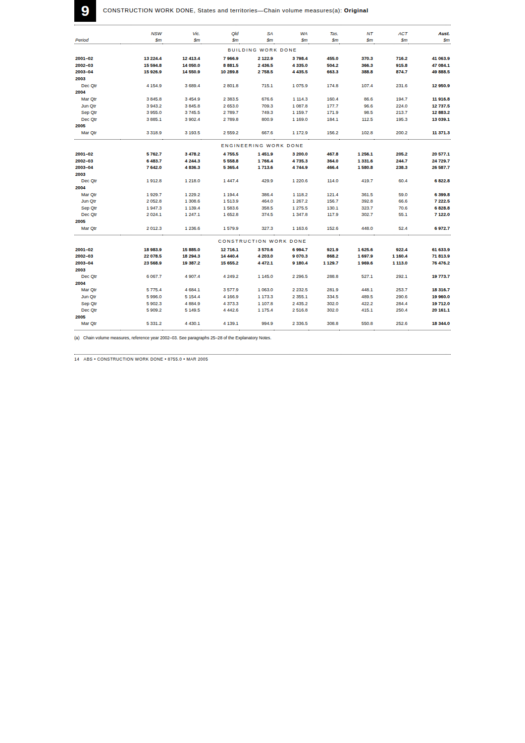9
CONSTRUCTION WORK DONE, States and territories—Chain volume measures(a): Original
| | NSW | Vic. | Qld | SA | WA | Tas. | NT | ACT | Aust. |
| --- | --- | --- | --- | --- | --- | --- | --- | --- | --- |
| Period | $m | $m | $m | $m | $m | $m | $m | $m | $m |
| BUILDING WORK DONE |
| 2001–02 | 13 224.4 | 12 413.4 | 7 966.9 | 2 122.9 | 3 798.4 | 455.0 | 370.3 | 716.2 | 41 063.9 |
| 2002–03 | 15 594.8 | 14 050.0 | 8 881.5 | 2 436.5 | 4 335.0 | 504.2 | 366.3 | 915.8 | 47 084.1 |
| 2003–04 | 15 926.9 | 14 550.9 | 10 289.8 | 2 758.5 | 4 435.5 | 663.3 | 388.8 | 874.7 | 49 888.5 |
| 2003 | |
| Dec Qtr | 4 154.9 | 3 689.4 | 2 801.8 | 715.1 | 1 075.9 | 174.8 | 107.4 | 231.6 | 12 950.9 |
| 2004 | |
| Mar Qtr | 3 845.8 | 3 454.9 | 2 383.5 | 676.6 | 1 114.3 | 160.4 | 86.6 | 194.7 | 11 916.8 |
| Jun Qtr | 3 943.2 | 3 845.8 | 2 653.0 | 709.3 | 1 087.8 | 177.7 | 96.6 | 224.0 | 12 737.5 |
| Sep Qtr | 3 955.0 | 3 745.5 | 2 789.7 | 749.3 | 1 159.7 | 171.9 | 98.5 | 213.7 | 12 883.2 |
| Dec Qtr | 3 885.1 | 3 902.4 | 2 789.8 | 800.9 | 1 169.0 | 184.1 | 112.5 | 195.3 | 13 039.1 |
| 2005 | |
| Mar Qtr | 3 318.9 | 3 193.5 | 2 559.2 | 667.6 | 1 172.9 | 156.2 | 102.8 | 200.2 | 11 371.3 |
| ENGINEERING WORK DONE |
| 2001–02 | 5 762.7 | 3 478.2 | 4 755.5 | 1 451.9 | 3 200.0 | 467.8 | 1 256.1 | 205.2 | 20 577.1 |
| 2002–03 | 6 483.7 | 4 244.3 | 5 558.8 | 1 766.4 | 4 735.3 | 364.0 | 1 331.6 | 244.7 | 24 729.7 |
| 2003–04 | 7 642.0 | 4 836.3 | 5 365.4 | 1 713.6 | 4 744.9 | 466.4 | 1 580.8 | 238.3 | 26 587.7 |
| 2003 | |
| Dec Qtr | 1 912.8 | 1 218.0 | 1 447.4 | 429.9 | 1 220.6 | 114.0 | 419.7 | 60.4 | 6 822.8 |
| 2004 | |
| Mar Qtr | 1 929.7 | 1 229.2 | 1 194.4 | 386.4 | 1 118.2 | 121.4 | 361.5 | 59.0 | 6 399.8 |
| Jun Qtr | 2 052.8 | 1 308.6 | 1 513.9 | 464.0 | 1 267.2 | 156.7 | 392.8 | 66.6 | 7 222.5 |
| Sep Qtr | 1 947.3 | 1 139.4 | 1 583.6 | 358.5 | 1 275.5 | 130.1 | 323.7 | 70.6 | 6 828.8 |
| Dec Qtr | 2 024.1 | 1 247.1 | 1 652.8 | 374.5 | 1 347.8 | 117.9 | 302.7 | 55.1 | 7 122.0 |
| 2005 | |
| Mar Qtr | 2 012.3 | 1 236.6 | 1 579.9 | 327.3 | 1 163.6 | 152.6 | 448.0 | 52.4 | 6 972.7 |
| CONSTRUCTION WORK DONE |
| 2001–02 | 18 983.9 | 15 885.0 | 12 716.1 | 3 570.6 | 6 994.7 | 921.9 | 1 625.6 | 922.4 | 61 633.9 |
| 2002–03 | 22 078.5 | 18 294.3 | 14 440.4 | 4 203.0 | 9 070.3 | 868.2 | 1 697.9 | 1 160.4 | 71 813.9 |
| 2003–04 | 23 568.9 | 19 387.2 | 15 655.2 | 4 472.1 | 9 180.4 | 1 129.7 | 1 969.6 | 1 113.0 | 76 476.2 |
| 2003 | |
| Dec Qtr | 6 067.7 | 4 907.4 | 4 249.2 | 1 145.0 | 2 296.5 | 288.8 | 527.1 | 292.1 | 19 773.7 |
| 2004 | |
| Mar Qtr | 5 775.4 | 4 684.1 | 3 577.9 | 1 063.0 | 2 232.5 | 281.9 | 448.1 | 253.7 | 18 316.7 |
| Jun Qtr | 5 996.0 | 5 154.4 | 4 166.9 | 1 173.3 | 2 355.1 | 334.5 | 489.5 | 290.6 | 19 960.0 |
| Sep Qtr | 5 902.3 | 4 884.9 | 4 373.3 | 1 107.8 | 2 435.2 | 302.0 | 422.2 | 284.4 | 19 712.0 |
| Dec Qtr | 5 909.2 | 5 149.5 | 4 442.6 | 1 175.4 | 2 516.8 | 302.0 | 415.1 | 250.4 | 20 161.1 |
| 2005 | |
| Mar Qtr | 5 331.2 | 4 430.1 | 4 139.1 | 994.9 | 2 336.5 | 308.8 | 550.8 | 252.6 | 18 344.0 |
(a) Chain volume measures, reference year 2002–03. See paragraphs 25–28 of the Explanatory Notes.
14 ABS • CONSTRUCTION WORK DONE • 8755.0 • MAR 2005